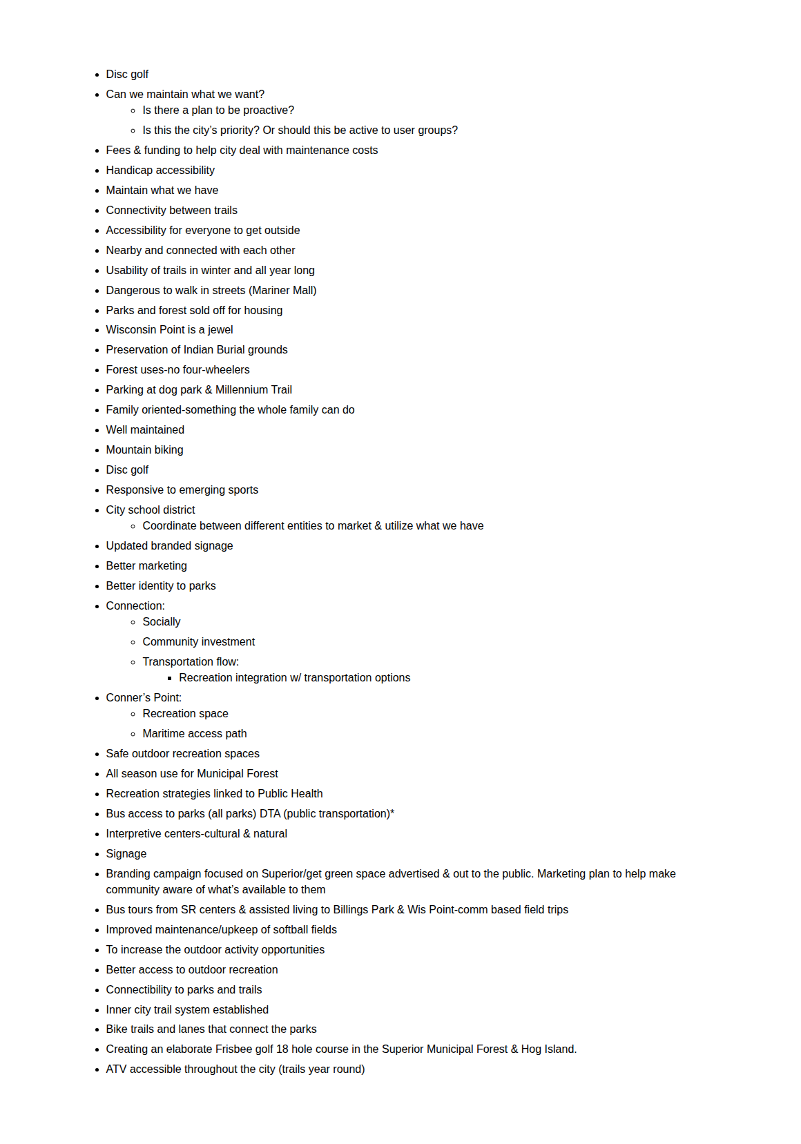Disc golf
Can we maintain what we want?
Is there a plan to be proactive?
Is this the city’s priority? Or should this be active to user groups?
Fees & funding to help city deal with maintenance costs
Handicap accessibility
Maintain what we have
Connectivity between trails
Accessibility for everyone to get outside
Nearby and connected with each other
Usability of trails in winter and all year long
Dangerous to walk in streets (Mariner Mall)
Parks and forest sold off for housing
Wisconsin Point is a jewel
Preservation of Indian Burial grounds
Forest uses-no four-wheelers
Parking at dog park & Millennium Trail
Family oriented-something the whole family can do
Well maintained
Mountain biking
Disc golf
Responsive to emerging sports
City school district
Coordinate between different entities to market & utilize what we have
Updated branded signage
Better marketing
Better identity to parks
Connection:
Socially
Community investment
Transportation flow:
Recreation integration w/ transportation options
Conner’s Point:
Recreation space
Maritime access path
Safe outdoor recreation spaces
All season use for Municipal Forest
Recreation strategies linked to Public Health
Bus access to parks (all parks) DTA (public transportation)*
Interpretive centers-cultural & natural
Signage
Branding campaign focused on Superior/get green space advertised & out to the public. Marketing plan to help make community aware of what’s available to them
Bus tours from SR centers & assisted living to Billings Park & Wis Point-comm based field trips
Improved maintenance/upkeep of softball fields
To increase the outdoor activity opportunities
Better access to outdoor recreation
Connectibility to parks and trails
Inner city trail system established
Bike trails and lanes that connect the parks
Creating an elaborate Frisbee golf 18 hole course in the Superior Municipal Forest & Hog Island.
ATV accessible throughout the city (trails year round)